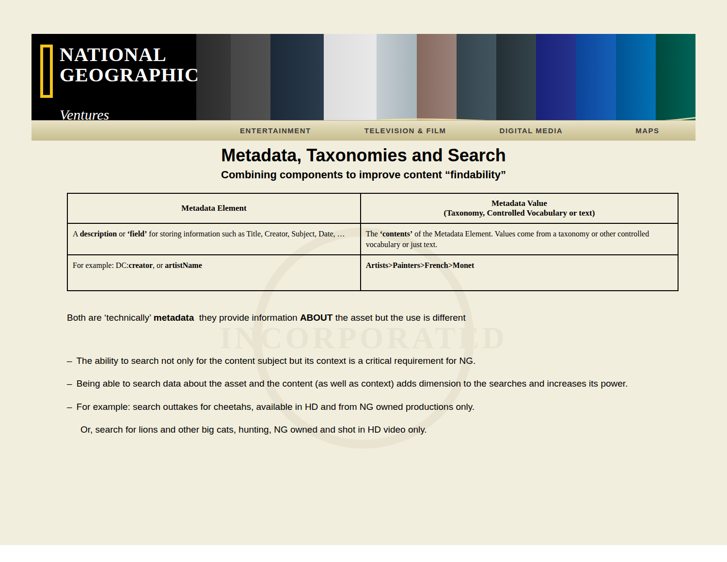INCORPORATED
NATIONAL GEOGRAPHIC
Ventures
Entertainment
Television & Film
Digital Media
Maps
Metadata, Taxonomies and Search
Combining components to improve content “findability”
| Metadata Element | Metadata Value (Taxonomy, Controlled Vocabulary or text) |
| --- | --- |
| A description or ‘field’ for storing information such as Title, Creator, Subject, Date, … | The ‘contents’ of the Metadata Element. Values come from a taxonomy or other controlled vocabulary or just text. |
| For example: DC: creator , or artistName | Artists>Painters>French>Monet |
Both are ‘technically’ metadata they provide information ABOUT the asset but the use is different
– The ability to search not only for the content subject but its context is a critical requirement for NG.
– Being able to search data about the asset and the content (as well as context) adds dimension to the searches and increases its power.
– For example: search outtakes for cheetahs, available in HD and from NG owned productions only.
Or, search for lions and other big cats, hunting, NG owned and shot in HD video only.